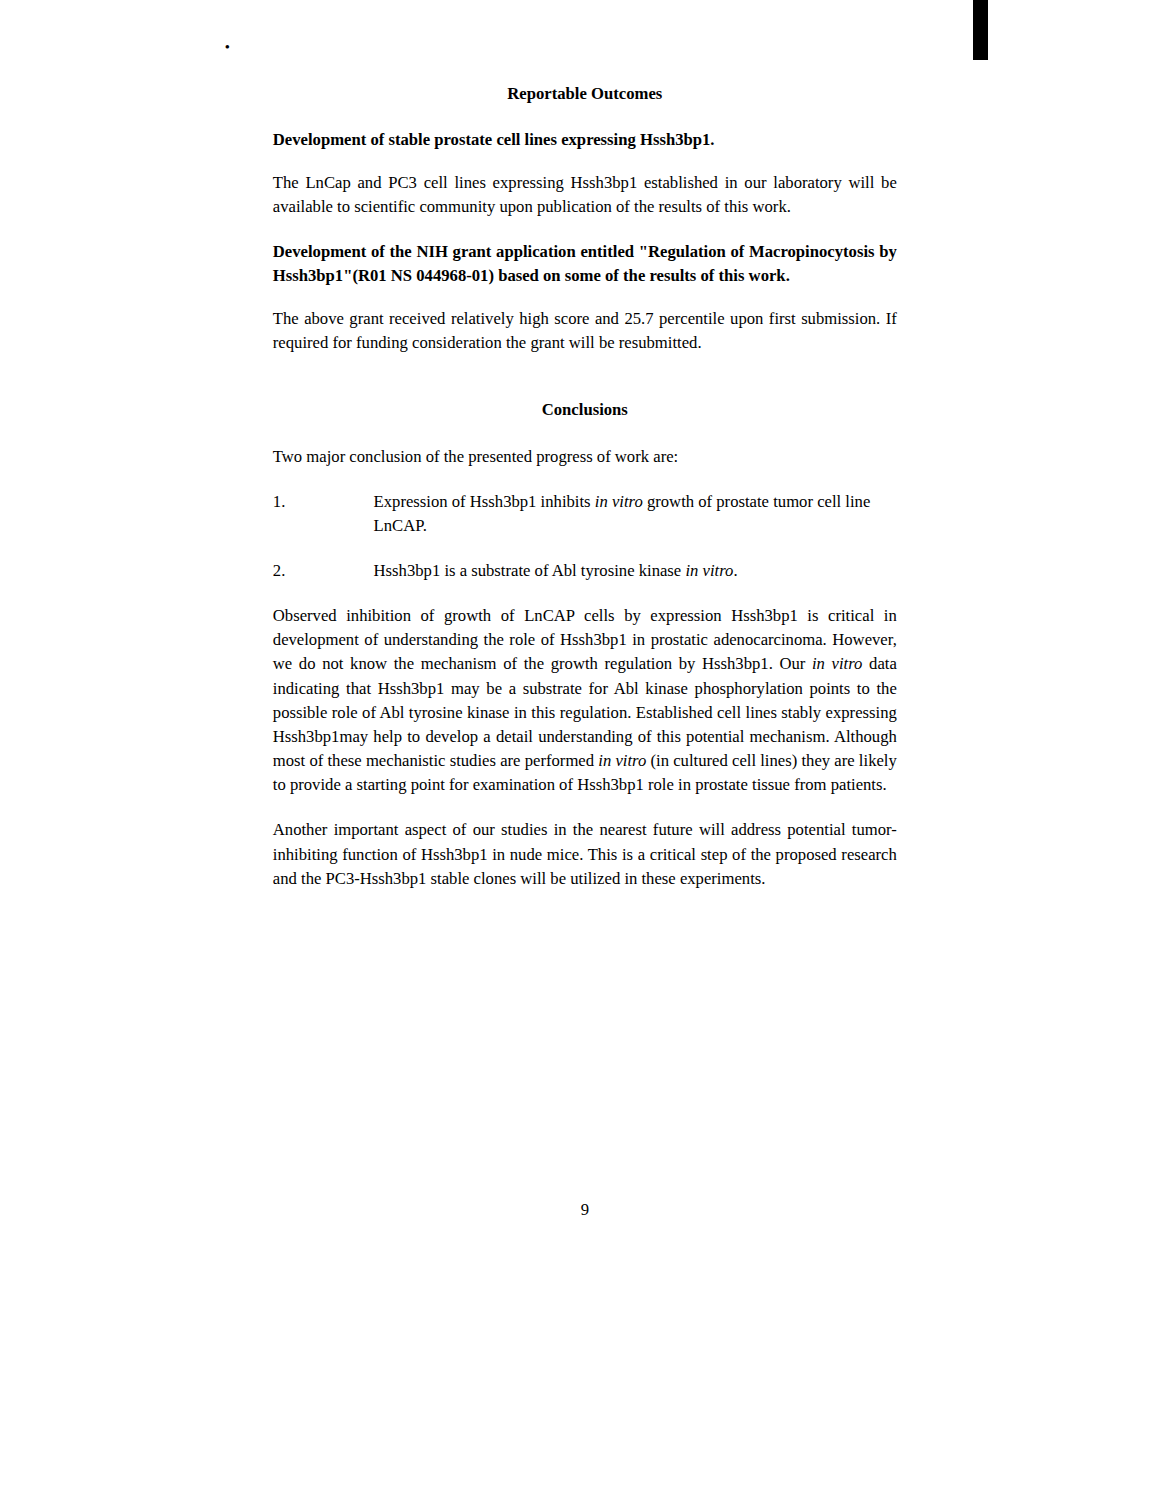•
Reportable Outcomes
Development of stable prostate cell lines expressing Hssh3bp1.
The LnCap and PC3 cell lines expressing Hssh3bp1 established in our laboratory will be available to scientific community upon publication of the results of this work.
Development of the NIH grant application entitled "Regulation of Macropinocytosis by Hssh3bp1"(R01 NS 044968-01) based on some of the results of this work.
The above grant received relatively high score and 25.7 percentile upon first submission. If required for funding consideration the grant will be resubmitted.
Conclusions
Two major conclusion of the presented progress of work are:
1.
Expression of Hssh3bp1 inhibits in vitro growth of prostate tumor cell line LnCAP.
2.
Hssh3bp1 is a substrate of Abl tyrosine kinase in vitro.
Observed inhibition of growth of LnCAP cells by expression Hssh3bp1 is critical in development of understanding the role of Hssh3bp1 in prostatic adenocarcinoma. However, we do not know the mechanism of the growth regulation by Hssh3bp1. Our in vitro data indicating that Hssh3bp1 may be a substrate for Abl kinase phosphorylation points to the possible role of Abl tyrosine kinase in this regulation. Established cell lines stably expressing Hssh3bp1may help to develop a detail understanding of this potential mechanism. Although most of these mechanistic studies are performed in vitro (in cultured cell lines) they are likely to provide a starting point for examination of Hssh3bp1 role in prostate tissue from patients.
Another important aspect of our studies in the nearest future will address potential tumor-inhibiting function of Hssh3bp1 in nude mice. This is a critical step of the proposed research and the PC3-Hssh3bp1 stable clones will be utilized in these experiments.
9